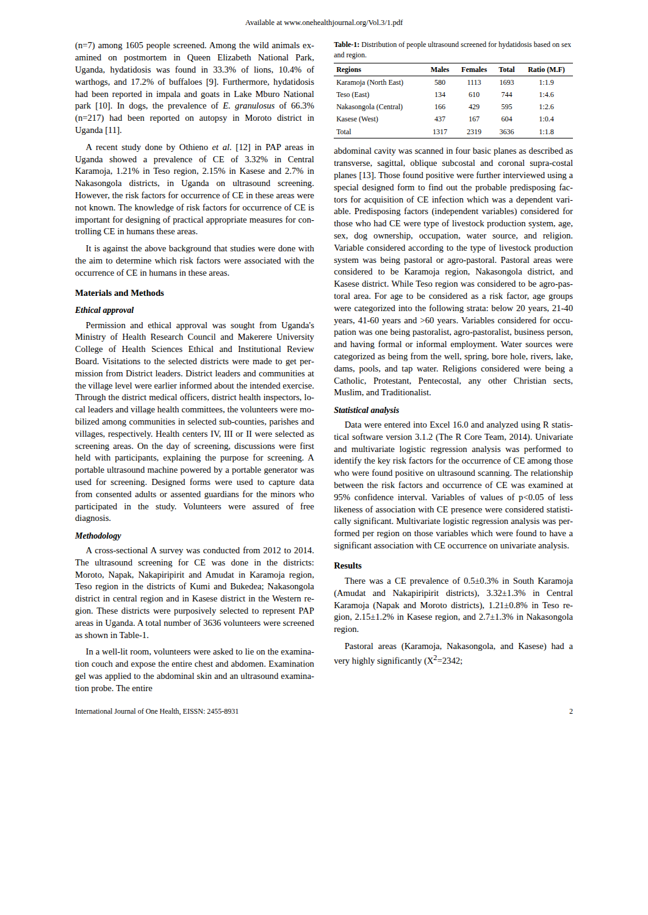Available at www.onehealthjournal.org/Vol.3/1.pdf
(n=7) among 1605 people screened. Among the wild animals examined on postmortem in Queen Elizabeth National Park, Uganda, hydatidosis was found in 33.3% of lions, 10.4% of warthogs, and 17.2% of buffaloes [9]. Furthermore, hydatidosis had been reported in impala and goats in Lake Mburo National park [10]. In dogs, the prevalence of E. granulosus of 66.3% (n=217) had been reported on autopsy in Moroto district in Uganda [11].
A recent study done by Othieno et al. [12] in PAP areas in Uganda showed a prevalence of CE of 3.32% in Central Karamoja, 1.21% in Teso region, 2.15% in Kasese and 2.7% in Nakasongola districts, in Uganda on ultrasound screening. However, the risk factors for occurrence of CE in these areas were not known. The knowledge of risk factors for occurrence of CE is important for designing of practical appropriate measures for controlling CE in humans these areas.
It is against the above background that studies were done with the aim to determine which risk factors were associated with the occurrence of CE in humans in these areas.
Materials and Methods
Ethical approval
Permission and ethical approval was sought from Uganda's Ministry of Health Research Council and Makerere University College of Health Sciences Ethical and Institutional Review Board. Visitations to the selected districts were made to get permission from District leaders. District leaders and communities at the village level were earlier informed about the intended exercise. Through the district medical officers, district health inspectors, local leaders and village health committees, the volunteers were mobilized among communities in selected sub-counties, parishes and villages, respectively. Health centers IV, III or II were selected as screening areas. On the day of screening, discussions were first held with participants, explaining the purpose for screening. A portable ultrasound machine powered by a portable generator was used for screening. Designed forms were used to capture data from consented adults or assented guardians for the minors who participated in the study. Volunteers were assured of free diagnosis.
Methodology
A cross-sectional A survey was conducted from 2012 to 2014. The ultrasound screening for CE was done in the districts: Moroto, Napak, Nakapiripirit and Amudat in Karamoja region, Teso region in the districts of Kumi and Bukedea; Nakasongola district in central region and in Kasese district in the Western region. These districts were purposively selected to represent PAP areas in Uganda. A total number of 3636 volunteers were screened as shown in Table-1.
In a well-lit room, volunteers were asked to lie on the examination couch and expose the entire chest and abdomen. Examination gel was applied to the abdominal skin and an ultrasound examination probe. The entire
Table-1: Distribution of people ultrasound screened for hydatidosis based on sex and region.
| Regions | Males | Females | Total | Ratio (M.F) |
| --- | --- | --- | --- | --- |
| Karamoja (North East) | 580 | 1113 | 1693 | 1:1.9 |
| Teso (East) | 134 | 610 | 744 | 1:4.6 |
| Nakasongola (Central) | 166 | 429 | 595 | 1:2.6 |
| Kasese (West) | 437 | 167 | 604 | 1:0.4 |
| Total | 1317 | 2319 | 3636 | 1:1.8 |
abdominal cavity was scanned in four basic planes as described as transverse, sagittal, oblique subcostal and coronal supra-costal planes [13]. Those found positive were further interviewed using a special designed form to find out the probable predisposing factors for acquisition of CE infection which was a dependent variable. Predisposing factors (independent variables) considered for those who had CE were type of livestock production system, age, sex, dog ownership, occupation, water source, and religion. Variable considered according to the type of livestock production system was being pastoral or agro-pastoral. Pastoral areas were considered to be Karamoja region, Nakasongola district, and Kasese district. While Teso region was considered to be agro-pastoral area. For age to be considered as a risk factor, age groups were categorized into the following strata: below 20 years, 21-40 years, 41-60 years and >60 years. Variables considered for occupation was one being pastoralist, agro-pastoralist, business person, and having formal or informal employment. Water sources were categorized as being from the well, spring, bore hole, rivers, lake, dams, pools, and tap water. Religions considered were being a Catholic, Protestant, Pentecostal, any other Christian sects, Muslim, and Traditionalist.
Statistical analysis
Data were entered into Excel 16.0 and analyzed using R statistical software version 3.1.2 (The R Core Team, 2014). Univariate and multivariate logistic regression analysis was performed to identify the key risk factors for the occurrence of CE among those who were found positive on ultrasound scanning. The relationship between the risk factors and occurrence of CE was examined at 95% confidence interval. Variables of values of p<0.05 of less likeness of association with CE presence were considered statistically significant. Multivariate logistic regression analysis was performed per region on those variables which were found to have a significant association with CE occurrence on univariate analysis.
Results
There was a CE prevalence of 0.5±0.3% in South Karamoja (Amudat and Nakapiripirit districts), 3.32±1.3% in Central Karamoja (Napak and Moroto districts), 1.21±0.8% in Teso region, 2.15±1.2% in Kasese region, and 2.7±1.3% in Nakasongola region.
Pastoral areas (Karamoja, Nakasongola, and Kasese) had a very highly significantly (X2=2342;
International Journal of One Health, EISSN: 2455-8931
2